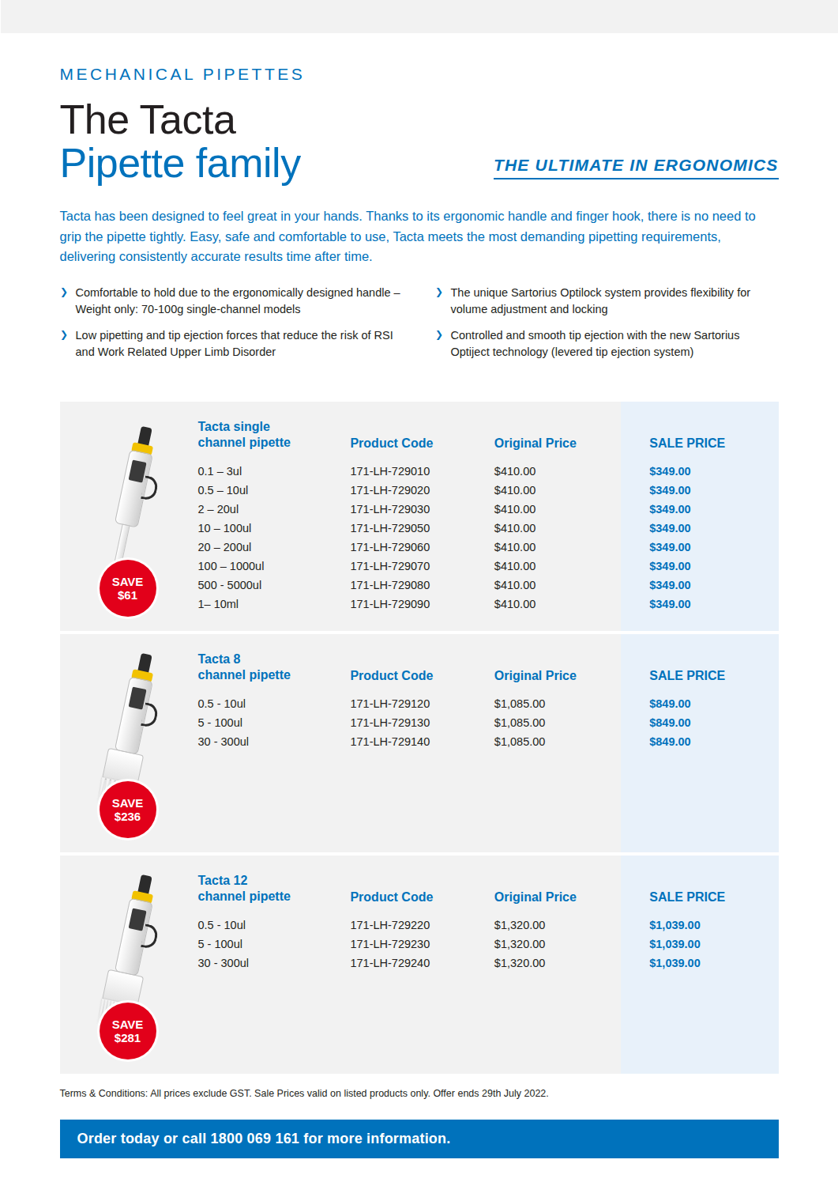Mechanical Pipettes
The Tacta Pipette family
THE ULTIMATE IN ERGONOMICS
Tacta has been designed to feel great in your hands. Thanks to its ergonomic handle and finger hook, there is no need to grip the pipette tightly. Easy, safe and comfortable to use, Tacta meets the most demanding pipetting requirements, delivering consistently accurate results time after time.
Comfortable to hold due to the ergonomically designed handle – Weight only: 70-100g single-channel models
Low pipetting and tip ejection forces that reduce the risk of RSI and Work Related Upper Limb Disorder
The unique Sartorius Optilock system provides flexibility for volume adjustment and locking
Controlled and smooth tip ejection with the new Sartorius Optiject technology (levered tip ejection system)
SAVE$61
| Tacta single channel pipette | Product Code | Original Price | SALE PRICE |
| --- | --- | --- | --- |
| 0.1 – 3ul | 171-LH-729010 | $410.00 | $349.00 |
| 0.5 – 10ul | 171-LH-729020 | $410.00 | $349.00 |
| 2 – 20ul | 171-LH-729030 | $410.00 | $349.00 |
| 10 – 100ul | 171-LH-729050 | $410.00 | $349.00 |
| 20 – 200ul | 171-LH-729060 | $410.00 | $349.00 |
| 100 – 1000ul | 171-LH-729070 | $410.00 | $349.00 |
| 500 - 5000ul | 171-LH-729080 | $410.00 | $349.00 |
| 1– 10ml | 171-LH-729090 | $410.00 | $349.00 |
SAVE$236
| Tacta 8 channel pipette | Product Code | Original Price | SALE PRICE |
| --- | --- | --- | --- |
| 0.5 - 10ul | 171-LH-729120 | $1,085.00 | $849.00 |
| 5 - 100ul | 171-LH-729130 | $1,085.00 | $849.00 |
| 30 - 300ul | 171-LH-729140 | $1,085.00 | $849.00 |
SAVE$281
| Tacta 12 channel pipette | Product Code | Original Price | SALE PRICE |
| --- | --- | --- | --- |
| 0.5 - 10ul | 171-LH-729220 | $1,320.00 | $1,039.00 |
| 5 - 100ul | 171-LH-729230 | $1,320.00 | $1,039.00 |
| 30 - 300ul | 171-LH-729240 | $1,320.00 | $1,039.00 |
Terms & Conditions: All prices exclude GST. Sale Prices valid on listed products only. Offer ends 29th July 2022.
Order today or call 1800 069 161 for more information.